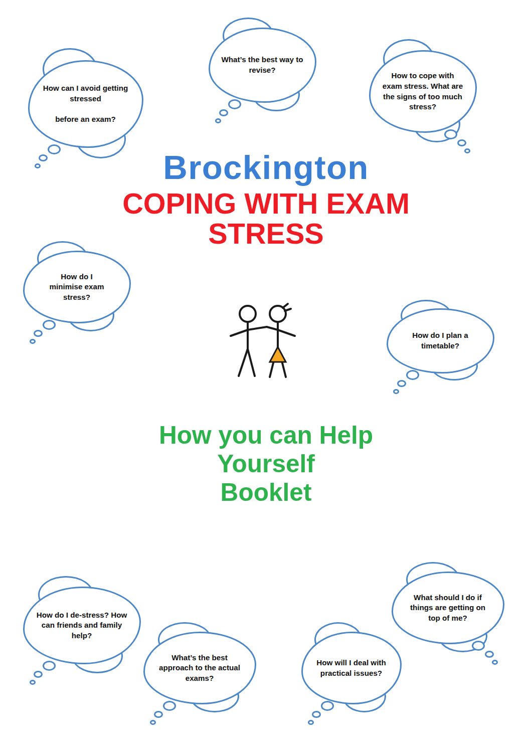How can I avoid getting stressed
before an exam?
What’s the best way to revise?
How to cope with exam stress. What are the signs of too much stress?
Brockington
COPING WITH EXAM STRESS
How do I
minimise exam stress?
How do I plan a timetable?
How you can Help Yourself Booklet
How do I de-stress? How can friends and family help?
What’s the best approach to the actual exams?
How will I deal with practical issues?
What should I do if things are getting on top of me?